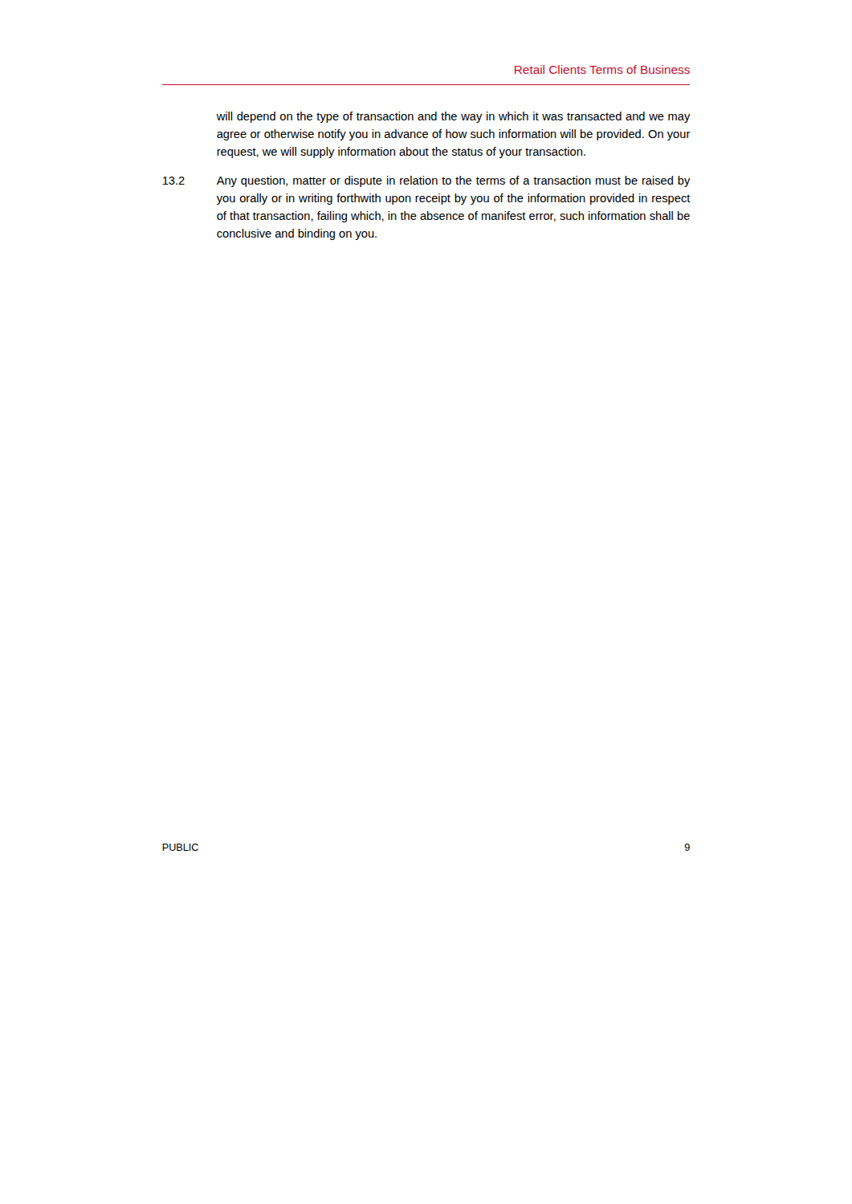Retail Clients Terms of Business
will depend on the type of transaction and the way in which it was transacted and we may agree or otherwise notify you in advance of how such information will be provided. On your request, we will supply information about the status of your transaction.
13.2
Any question, matter or dispute in relation to the terms of a transaction must be raised by you orally or in writing forthwith upon receipt by you of the information provided in respect of that transaction, failing which, in the absence of manifest error, such information shall be conclusive and binding on you.
PUBLIC 9